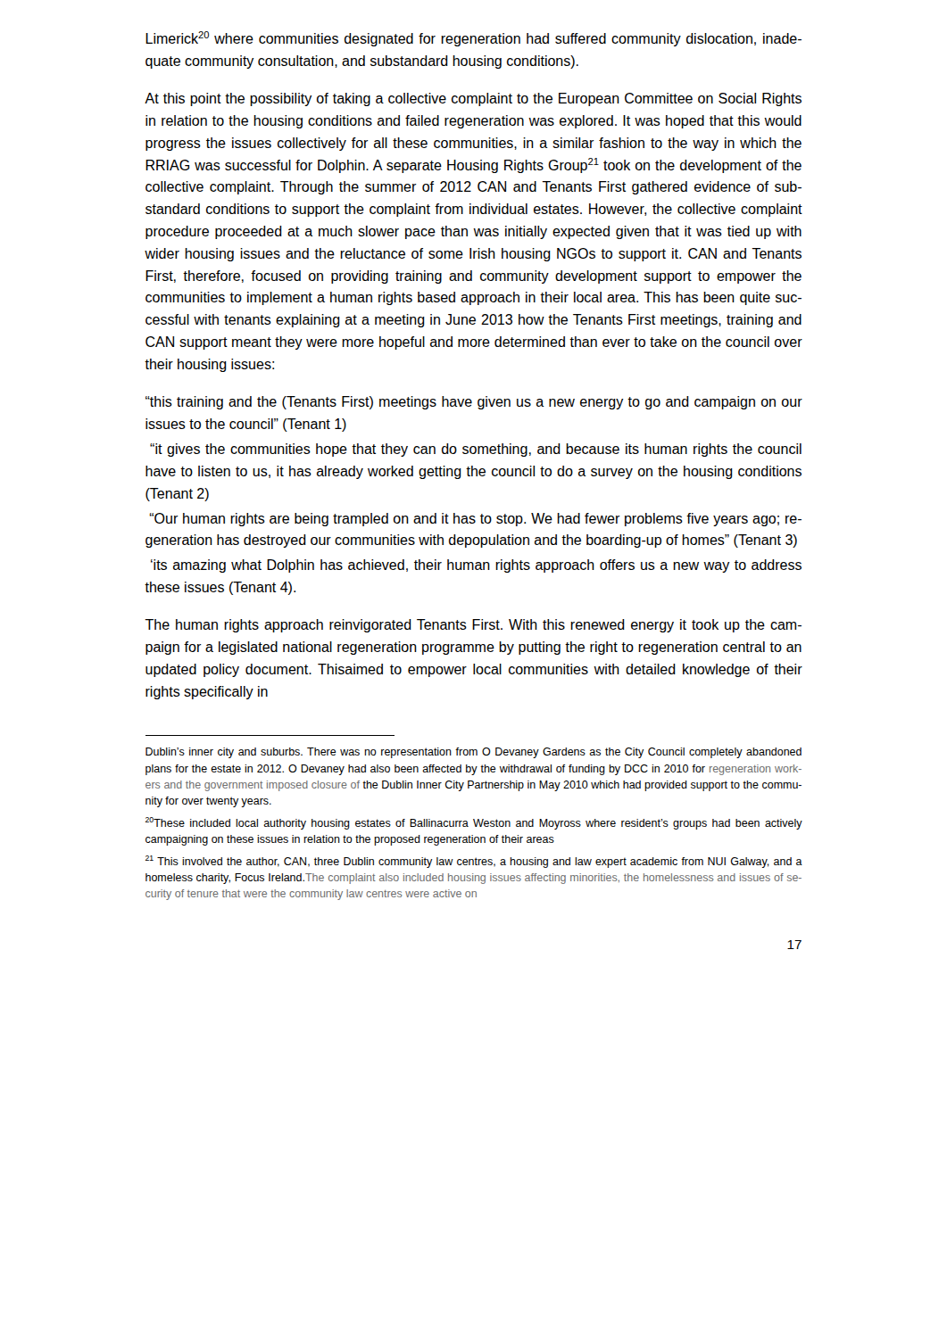Limerick20 where communities designated for regeneration had suffered community dislocation, inadequate community consultation, and substandard housing conditions).
At this point the possibility of taking a collective complaint to the European Committee on Social Rights in relation to the housing conditions and failed regeneration was explored. It was hoped that this would progress the issues collectively for all these communities, in a similar fashion to the way in which the RRIAG was successful for Dolphin. A separate Housing Rights Group21 took on the development of the collective complaint. Through the summer of 2012 CAN and Tenants First gathered evidence of substandard conditions to support the complaint from individual estates. However, the collective complaint procedure proceeded at a much slower pace than was initially expected given that it was tied up with wider housing issues and the reluctance of some Irish housing NGOs to support it. CAN and Tenants First, therefore, focused on providing training and community development support to empower the communities to implement a human rights based approach in their local area. This has been quite successful with tenants explaining at a meeting in June 2013 how the Tenants First meetings, training and CAN support meant they were more hopeful and more determined than ever to take on the council over their housing issues:
“this training and the (Tenants First) meetings have given us a new energy to go and campaign on our issues to the council” (Tenant 1)
“it gives the communities hope that they can do something, and because its human rights the council have to listen to us, it has already worked getting the council to do a survey on the housing conditions (Tenant 2)
“Our human rights are being trampled on and it has to stop. We had fewer problems five years ago; regeneration has destroyed our communities with depopulation and the boarding-up of homes” (Tenant 3)
‘its amazing what Dolphin has achieved, their human rights approach offers us a new way to address these issues (Tenant 4).
The human rights approach reinvigorated Tenants First. With this renewed energy it took up the campaign for a legislated national regeneration programme by putting the right to regeneration central to an updated policy document. Thisaimed to empower local communities with detailed knowledge of their rights specifically in
Dublin’s inner city and suburbs. There was no representation from O Devaney Gardens as the City Council completely abandoned plans for the estate in 2012. O Devaney had also been affected by the withdrawal of funding by DCC in 2010 for regeneration workers and the government imposed closure of the Dublin Inner City Partnership in May 2010 which had provided support to the community for over twenty years.
20These included local authority housing estates of Ballinacurra Weston and Moyross where resident’s groups had been actively campaigning on these issues in relation to the proposed regeneration of their areas
21 This involved the author, CAN, three Dublin community law centres, a housing and law expert academic from NUI Galway, and a homeless charity, Focus Ireland.The complaint also included housing issues affecting minorities, the homelessness and issues of security of tenure that were the community law centres were active on
17